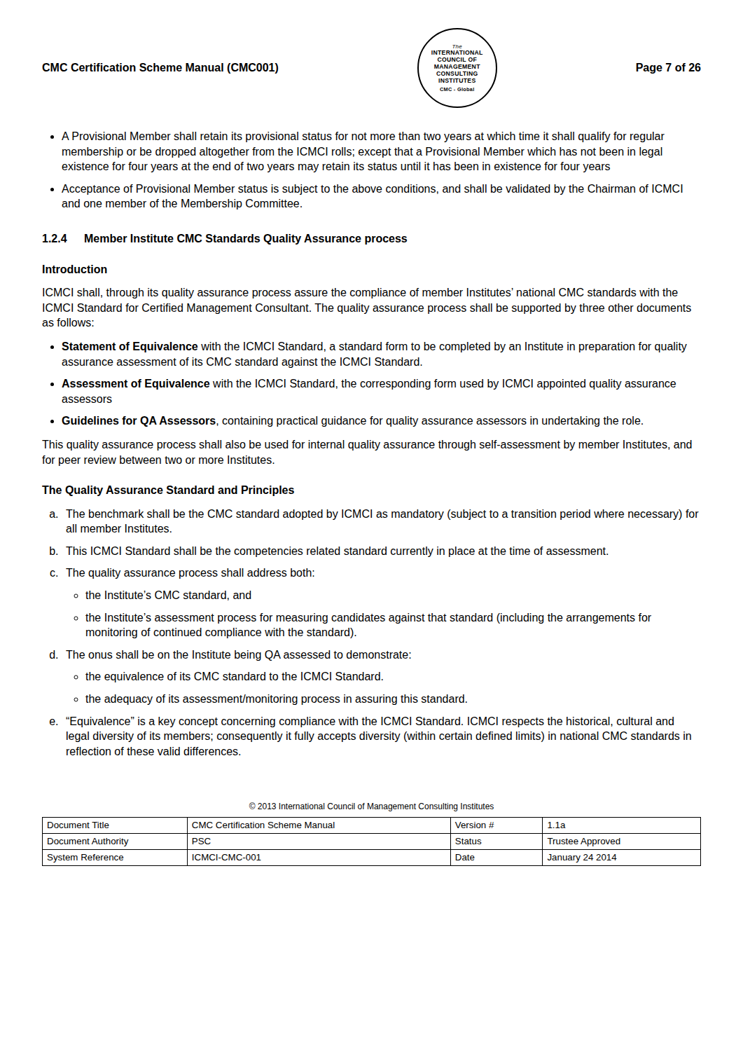CMC Certification Scheme Manual (CMC001)
The INTERNATIONAL
COUNCIL OF
MANAGEMENT
CONSULTING
INSTITUTES CMC - Global
Page 7 of 26
A Provisional Member shall retain its provisional status for not more than two years at which time it shall qualify for regular membership or be dropped altogether from the ICMCI rolls; except that a Provisional Member which has not been in legal existence for four years at the end of two years may retain its status until it has been in existence for four years
Acceptance of Provisional Member status is subject to the above conditions, and shall be validated by the Chairman of ICMCI and one member of the Membership Committee.
1.2.4 Member Institute CMC Standards Quality Assurance process
Introduction
ICMCI shall, through its quality assurance process assure the compliance of member Institutes’ national CMC standards with the ICMCI Standard for Certified Management Consultant. The quality assurance process shall be supported by three other documents as follows:
Statement of Equivalence with the ICMCI Standard, a standard form to be completed by an Institute in preparation for quality assurance assessment of its CMC standard against the ICMCI Standard.
Assessment of Equivalence with the ICMCI Standard, the corresponding form used by ICMCI appointed quality assurance assessors
Guidelines for QA Assessors, containing practical guidance for quality assurance assessors in undertaking the role.
This quality assurance process shall also be used for internal quality assurance through self-assessment by member Institutes, and for peer review between two or more Institutes.
The Quality Assurance Standard and Principles
The benchmark shall be the CMC standard adopted by ICMCI as mandatory (subject to a transition period where necessary) for all member Institutes.
This ICMCI Standard shall be the competencies related standard currently in place at the time of assessment.
The quality assurance process shall address both:
the Institute’s CMC standard, and
the Institute’s assessment process for measuring candidates against that standard (including the arrangements for monitoring of continued compliance with the standard).
The onus shall be on the Institute being QA assessed to demonstrate:
the equivalence of its CMC standard to the ICMCI Standard.
the adequacy of its assessment/monitoring process in assuring this standard.
“Equivalence” is a key concept concerning compliance with the ICMCI Standard. ICMCI respects the historical, cultural and legal diversity of its members; consequently it fully accepts diversity (within certain defined limits) in national CMC standards in reflection of these valid differences.
© 2013 International Council of Management Consulting Institutes
| Document Title | CMC Certification Scheme Manual | Version # | 1.1a |
| Document Authority | PSC | Status | Trustee Approved |
| System Reference | ICMCI-CMC-001 | Date | January 24 2014 |